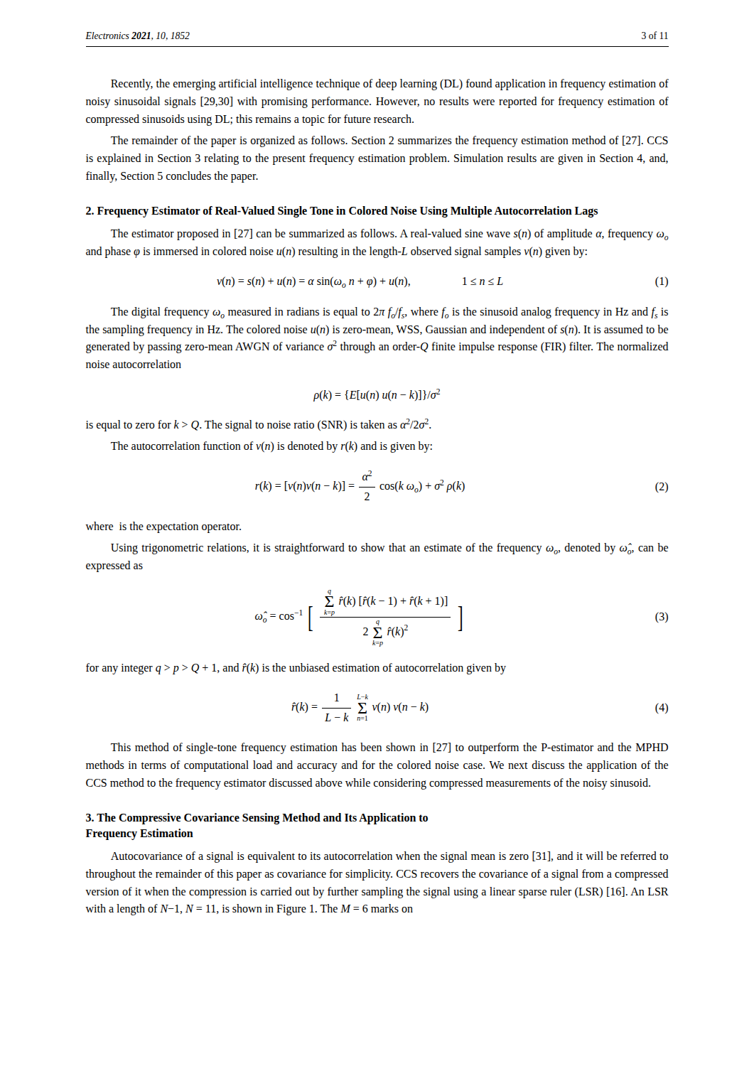Electronics 2021, 10, 1852 3 of 11
Recently, the emerging artificial intelligence technique of deep learning (DL) found application in frequency estimation of noisy sinusoidal signals [29,30] with promising performance. However, no results were reported for frequency estimation of compressed sinusoids using DL; this remains a topic for future research.
The remainder of the paper is organized as follows. Section 2 summarizes the frequency estimation method of [27]. CCS is explained in Section 3 relating to the present frequency estimation problem. Simulation results are given in Section 4, and, finally, Section 5 concludes the paper.
2. Frequency Estimator of Real-Valued Single Tone in Colored Noise Using Multiple Autocorrelation Lags
The estimator proposed in [27] can be summarized as follows. A real-valued sine wave s(n) of amplitude α, frequency ωo and phase φ is immersed in colored noise u(n) resulting in the length-L observed signal samples v(n) given by:
v(n) = s(n) + u(n) = α sin(ωo n + φ) + u(n), 1 ≤ n ≤ L
(1)
The digital frequency ωo measured in radians is equal to 2π fo/fs, where fo is the sinusoid analog frequency in Hz and fs is the sampling frequency in Hz. The colored noise u(n) is zero-mean, WSS, Gaussian and independent of s(n). It is assumed to be generated by passing zero-mean AWGN of variance σ2 through an order-Q finite impulse response (FIR) filter. The normalized noise autocorrelation
ρ(k) = {E[u(n) u(n − k)]}/σ2
is equal to zero for k > Q. The signal to noise ratio (SNR) is taken as α2/2σ2.
The autocorrelation function of v(n) is denoted by r(k) and is given by:
r(k) = [v(n)v(n − k)] = α22 cos(k ωo) + σ2 ρ(k)
(2)
where is the expectation operator.
Using trigonometric relations, it is straightforward to show that an estimate of the frequency ωo, denoted by ω̂o, can be expressed as
ω̂o = cos−1 [ qΣk=p r̂(k) [r̂(k − 1) + r̂(k + 1)] 2 qΣk=p r̂(k)2 ]
(3)
for any integer q > p > Q + 1, and r̂(k) is the unbiased estimation of autocorrelation given by
r̂(k) = 1 L − k L−k Σn=1 v(n) v(n − k)
(4)
This method of single-tone frequency estimation has been shown in [27] to outperform the P-estimator and the MPHD methods in terms of computational load and accuracy and for the colored noise case. We next discuss the application of the CCS method to the frequency estimator discussed above while considering compressed measurements of the noisy sinusoid.
3. The Compressive Covariance Sensing Method and Its Application to
Frequency Estimation
Autocovariance of a signal is equivalent to its autocorrelation when the signal mean is zero [31], and it will be referred to throughout the remainder of this paper as covariance for simplicity. CCS recovers the covariance of a signal from a compressed version of it when the compression is carried out by further sampling the signal using a linear sparse ruler (LSR) [16]. An LSR with a length of N−1, N = 11, is shown in Figure 1. The M = 6 marks on